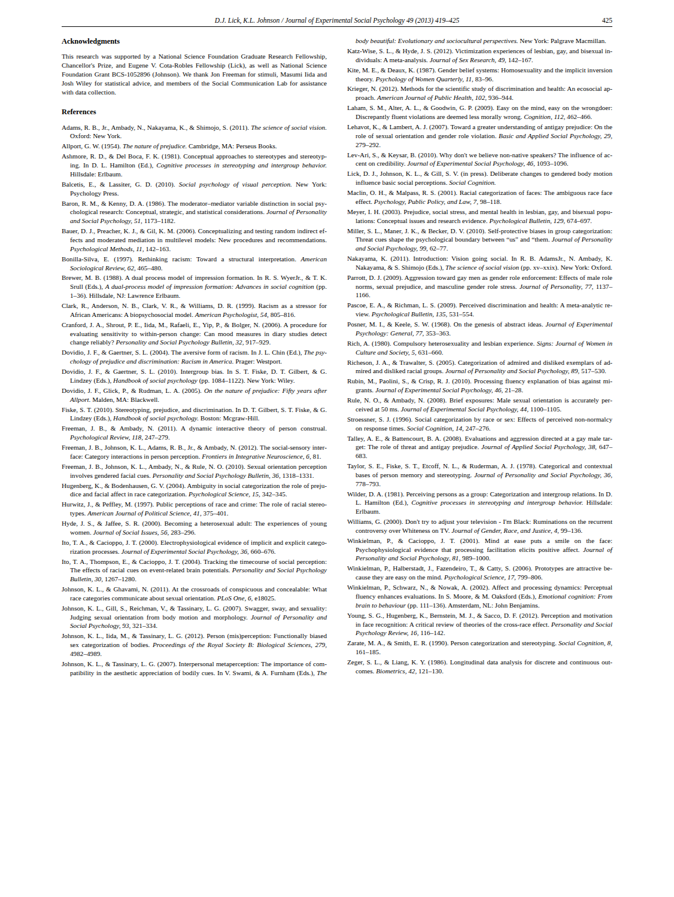D.J. Lick, K.L. Johnson / Journal of Experimental Social Psychology 49 (2013) 419–425 425
Acknowledgments
This research was supported by a National Science Foundation Graduate Research Fellowship, Chancellor's Prize, and Eugene V. Cota-Robles Fellowship (Lick), as well as National Science Foundation Grant BCS-1052896 (Johnson). We thank Jon Freeman for stimuli, Masumi Iida and Josh Wiley for statistical advice, and members of the Social Communication Lab for assistance with data collection.
References
Adams, R. B., Jr., Ambady, N., Nakayama, K., & Shimojo, S. (2011). The science of social vision. Oxford: New York.
Allport, G. W. (1954). The nature of prejudice. Cambridge, MA: Perseus Books.
Ashmore, R. D., & Del Boca, F. K. (1981). Conceptual approaches to stereotypes and stereotyping. In D. L. Hamilton (Ed.), Cognitive processes in stereotyping and intergroup behavior. Hillsdale: Erlbaum.
Balcetis, E., & Lassiter, G. D. (2010). Social psychology of visual perception. New York: Psychology Press.
Baron, R. M., & Kenny, D. A. (1986). The moderator–mediator variable distinction in social psychological research: Conceptual, strategic, and statistical considerations. Journal of Personality and Social Psychology, 51, 1173–1182.
Bauer, D. J., Preacher, K. J., & Gil, K. M. (2006). Conceptualizing and testing random indirect effects and moderated mediation in multilevel models: New procedures and recommendations. Psychological Methods, 11, 142–163.
Bonilla-Silva, E. (1997). Rethinking racism: Toward a structural interpretation. American Sociological Review, 62, 465–480.
Brewer, M. B. (1988). A dual process model of impression formation. In R. S. WyerJr., & T. K. Srull (Eds.), A dual-process model of impression formation: Advances in social cognition (pp. 1–36). Hillsdale, NJ: Lawrence Erlbaum.
Clark, R., Anderson, N. B., Clark, V. R., & Williams, D. R. (1999). Racism as a stressor for African Americans: A biopsychosocial model. American Psychologist, 54, 805–816.
Cranford, J. A., Shrout, P. E., Iida, M., Rafaeli, E., Yip, P., & Bolger, N. (2006). A procedure for evaluating sensitivity to within-person change: Can mood measures in diary studies detect change reliably? Personality and Social Psychology Bulletin, 32, 917–929.
Dovidio, J. F., & Gaertner, S. L. (2004). The aversive form of racism. In J. L. Chin (Ed.), The psychology of prejudice and discrimination: Racism in America. Prager: Westport.
Dovidio, J. F., & Gaertner, S. L. (2010). Intergroup bias. In S. T. Fiske, D. T. Gilbert, & G. Lindzey (Eds.), Handbook of social psychology (pp. 1084–1122). New York: Wiley.
Dovidio, J. F., Glick, P., & Rudman, L. A. (2005). On the nature of prejudice: Fifty years after Allport. Malden, MA: Blackwell.
Fiske, S. T. (2010). Stereotyping, prejudice, and discrimination. In D. T. Gilbert, S. T. Fiske, & G. Lindzey (Eds.), Handbook of social psychology. Boston: Mcgraw-Hill.
Freeman, J. B., & Ambady, N. (2011). A dynamic interactive theory of person construal. Psychological Review, 118, 247–279.
Freeman, J. B., Johnson, K. L., Adams, R. B., Jr., & Ambady, N. (2012). The social-sensory interface: Category interactions in person perception. Frontiers in Integrative Neuroscience, 6, 81.
Freeman, J. B., Johnson, K. L., Ambady, N., & Rule, N. O. (2010). Sexual orientation perception involves gendered facial cues. Personality and Social Psychology Bulletin, 36, 1318–1331.
Hugenberg, K., & Bodenhausen, G. V. (2004). Ambiguity in social categorization the role of prejudice and facial affect in race categorization. Psychological Science, 15, 342–345.
Hurwitz, J., & Peffley, M. (1997). Public perceptions of race and crime: The role of racial stereotypes. American Journal of Political Science, 41, 375–401.
Hyde, J. S., & Jaffee, S. R. (2000). Becoming a heterosexual adult: The experiences of young women. Journal of Social Issues, 56, 283–296.
Ito, T. A., & Cacioppo, J. T. (2000). Electrophysiological evidence of implicit and explicit categorization processes. Journal of Experimental Social Psychology, 36, 660–676.
Ito, T. A., Thompson, E., & Cacioppo, J. T. (2004). Tracking the timecourse of social perception: The effects of racial cues on event-related brain potentials. Personality and Social Psychology Bulletin, 30, 1267–1280.
Johnson, K. L., & Ghavami, N. (2011). At the crossroads of conspicuous and concealable: What race categories communicate about sexual orientation. PLoS One, 6, e18025.
Johnson, K. L., Gill, S., Reichman, V., & Tassinary, L. G. (2007). Swagger, sway, and sexuality: Judging sexual orientation from body motion and morphology. Journal of Personality and Social Psychology, 93, 321–334.
Johnson, K. L., Iida, M., & Tassinary, L. G. (2012). Person (mis)perception: Functionally biased sex categorization of bodies. Proceedings of the Royal Society B: Biological Sciences, 279, 4982–4989.
Johnson, K. L., & Tassinary, L. G. (2007). Interpersonal metaperception: The importance of compatibility in the aesthetic appreciation of bodily cues. In V. Swami, & A. Furnham (Eds.), The body beautiful: Evolutionary and sociocultural perspectives. New York: Palgrave Macmillan.
Katz-Wise, S. L., & Hyde, J. S. (2012). Victimization experiences of lesbian, gay, and bisexual individuals: A meta-analysis. Journal of Sex Research, 49, 142–167.
Kite, M. E., & Deaux, K. (1987). Gender belief systems: Homosexuality and the implicit inversion theory. Psychology of Women Quarterly, 11, 83–96.
Krieger, N. (2012). Methods for the scientific study of discrimination and health: An ecosocial approach. American Journal of Public Health, 102, 936–944.
Laham, S. M., Alter, A. L., & Goodwin, G. P. (2009). Easy on the mind, easy on the wrongdoer: Discrepantly fluent violations are deemed less morally wrong. Cognition, 112, 462–466.
Lehavot, K., & Lambert, A. J. (2007). Toward a greater understanding of antigay prejudice: On the role of sexual orientation and gender role violation. Basic and Applied Social Psychology, 29, 279–292.
Lev-Ari, S., & Keysar, B. (2010). Why don't we believe non-native speakers? The influence of accent on credibility. Journal of Experimental Social Psychology, 46, 1093–1096.
Lick, D. J., Johnson, K. L., & Gill, S. V. (in press). Deliberate changes to gendered body motion influence basic social perceptions. Social Cognition.
Maclin, O. H., & Malpass, R. S. (2001). Racial categorization of faces: The ambiguous race face effect. Psychology, Public Policy, and Law, 7, 98–118.
Meyer, I. H. (2003). Prejudice, social stress, and mental health in lesbian, gay, and bisexual populations: Conceptual issues and research evidence. Psychological Bulletin, 129, 674–697.
Miller, S. L., Maner, J. K., & Becker, D. V. (2010). Self-protective biases in group categorization: Threat cues shape the psychological boundary between “us” and “them. Journal of Personality and Social Psychology, 99, 62–77.
Nakayama, K. (2011). Introduction: Vision going social. In R. B. AdamsJr., N. Ambady, K. Nakayama, & S. Shimojo (Eds.), The science of social vision (pp. xv–xxix). New York: Oxford.
Parrott, D. J. (2009). Aggression toward gay men as gender role enforcement: Effects of male role norms, sexual prejudice, and masculine gender role stress. Journal of Personality, 77, 1137–1166.
Pascoe, E. A., & Richman, L. S. (2009). Perceived discrimination and health: A meta-analytic review. Psychological Bulletin, 135, 531–554.
Posner, M. I., & Keele, S. W. (1968). On the genesis of abstract ideas. Journal of Experimental Psychology: General, 77, 353–363.
Rich, A. (1980). Compulsory heterosexuality and lesbian experience. Signs: Journal of Women in Culture and Society, 5, 631–660.
Richeson, J. A., & Trawalter, S. (2005). Categorization of admired and disliked exemplars of admired and disliked racial groups. Journal of Personality and Social Psychology, 89, 517–530.
Rubin, M., Paolini, S., & Crisp, R. J. (2010). Processing fluency explanation of bias against migrants. Journal of Experimental Social Psychology, 46, 21–28.
Rule, N. O., & Ambady, N. (2008). Brief exposures: Male sexual orientation is accurately perceived at 50 ms. Journal of Experimental Social Psychology, 44, 1100–1105.
Stroessner, S. J. (1996). Social categorization by race or sex: Effects of perceived non-normalcy on response times. Social Cognition, 14, 247–276.
Talley, A. E., & Battencourt, B. A. (2008). Evaluations and aggression directed at a gay male target: The role of threat and antigay prejudice. Journal of Applied Social Psychology, 38, 647–683.
Taylor, S. E., Fiske, S. T., Etcoff, N. L., & Ruderman, A. J. (1978). Categorical and contextual bases of person memory and stereotyping. Journal of Personality and Social Psychology, 36, 778–793.
Wilder, D. A. (1981). Perceiving persons as a group: Categorization and intergroup relations. In D. L. Hamilton (Ed.), Cognitive processes in stereotyping and intergroup behavior. Hillsdale: Erlbaum.
Williams, G. (2000). Don't try to adjust your television - I'm Black: Ruminations on the recurrent controversy over Whiteness on TV. Journal of Gender, Race, and Justice, 4, 99–136.
Winkielman, P., & Cacioppo, J. T. (2001). Mind at ease puts a smile on the face: Psychophysiological evidence that processing facilitation elicits positive affect. Journal of Personality and Social Psychology, 81, 989–1000.
Winkielman, P., Halberstadt, J., Fazendeiro, T., & Catty, S. (2006). Prototypes are attractive because they are easy on the mind. Psychological Science, 17, 799–806.
Winkielman, P., Schwarz, N., & Nowak, A. (2002). Affect and processing dynamics: Perceptual fluency enhances evaluations. In S. Moore, & M. Oaksford (Eds.), Emotional cognition: From brain to behaviour (pp. 111–136). Amsterdam, NL: John Benjamins.
Young, S. G., Hugenberg, K., Bernstein, M. J., & Sacco, D. F. (2012). Perception and motivation in face recognition: A critical review of theories of the cross-race effect. Personality and Social Psychology Review, 16, 116–142.
Zarate, M. A., & Smith, E. R. (1990). Person categorization and stereotyping. Social Cognition, 8, 161–185.
Zeger, S. L., & Liang, K. Y. (1986). Longitudinal data analysis for discrete and continuous outcomes. Biometrics, 42, 121–130.